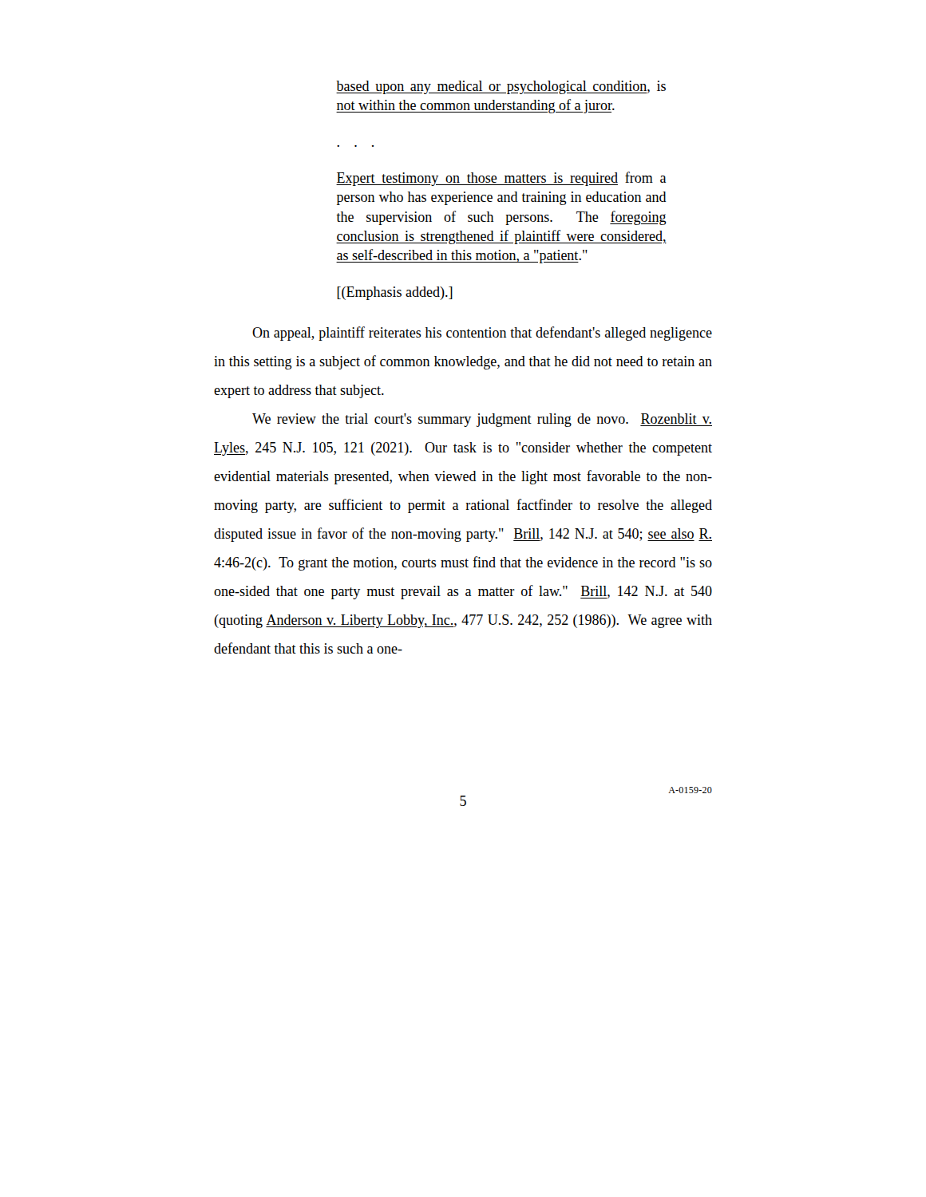based upon any medical or psychological condition, is not within the common understanding of a juror.
. . .
Expert testimony on those matters is required from a person who has experience and training in education and the supervision of such persons. The foregoing conclusion is strengthened if plaintiff were considered, as self-described in this motion, a "patient."
[(Emphasis added).]
On appeal, plaintiff reiterates his contention that defendant's alleged negligence in this setting is a subject of common knowledge, and that he did not need to retain an expert to address that subject.
We review the trial court's summary judgment ruling de novo. Rozenblit v. Lyles, 245 N.J. 105, 121 (2021). Our task is to "consider whether the competent evidential materials presented, when viewed in the light most favorable to the non-moving party, are sufficient to permit a rational factfinder to resolve the alleged disputed issue in favor of the non-moving party." Brill, 142 N.J. at 540; see also R. 4:46-2(c). To grant the motion, courts must find that the evidence in the record "is so one-sided that one party must prevail as a matter of law." Brill, 142 N.J. at 540 (quoting Anderson v. Liberty Lobby, Inc., 477 U.S. 242, 252 (1986)). We agree with defendant that this is such a one-
5
A-0159-20